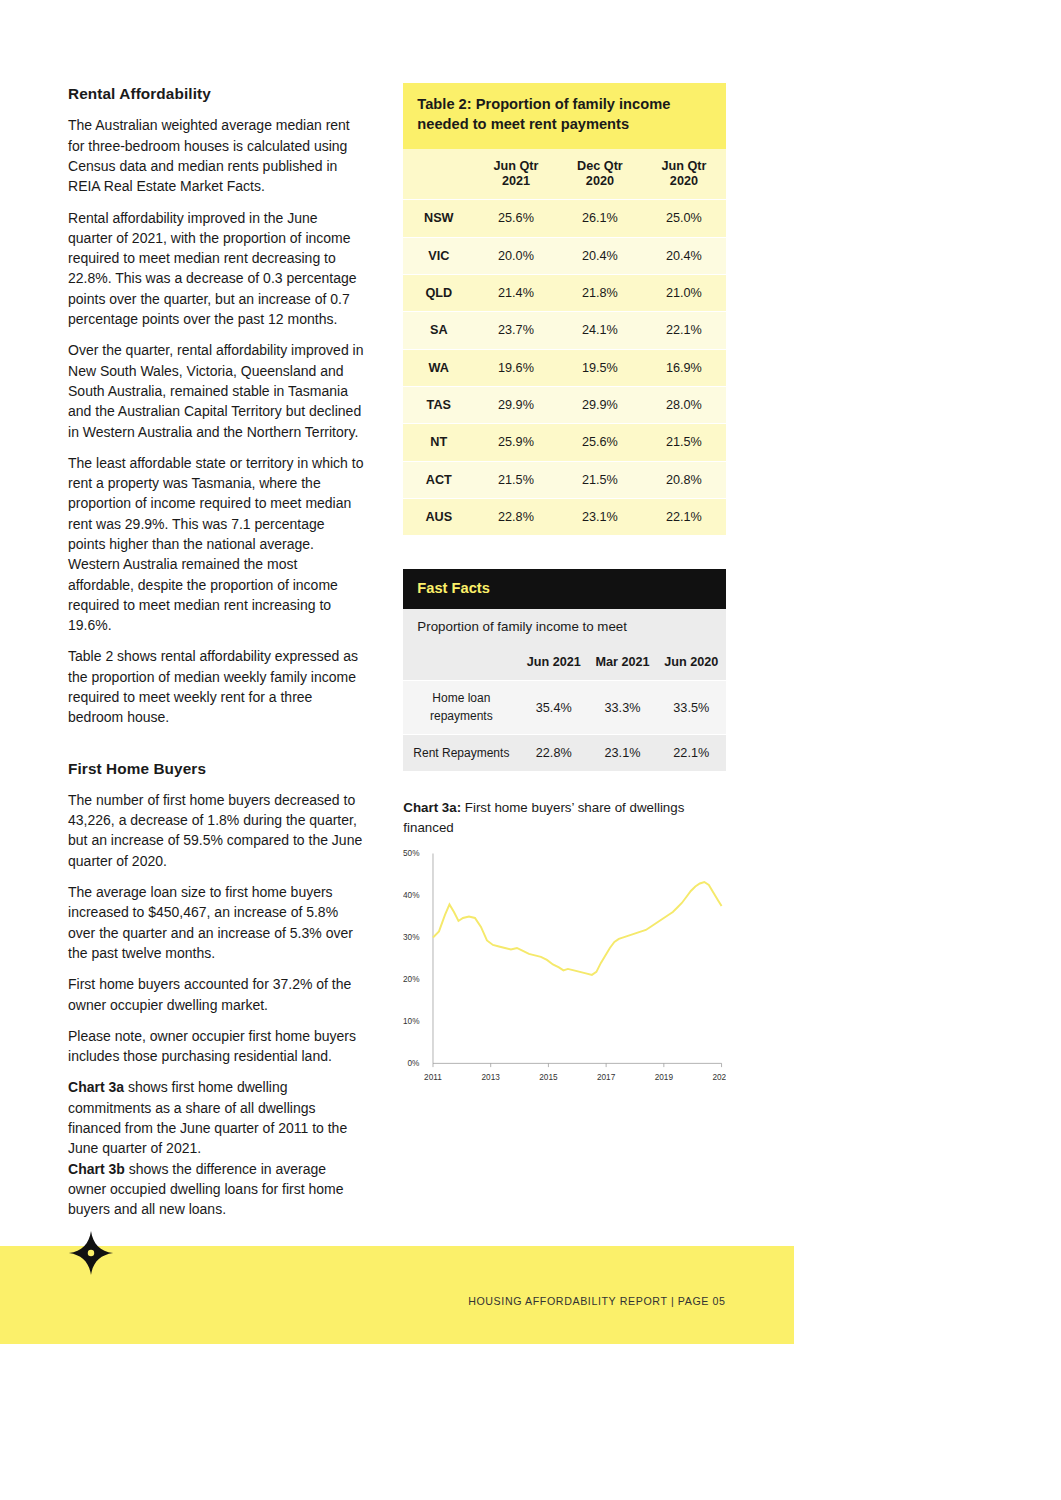Rental Affordability
The Australian weighted average median rent for three-bedroom houses is calculated using Census data and median rents published in REIA Real Estate Market Facts.
Rental affordability improved in the June quarter of 2021, with the proportion of income required to meet median rent decreasing to 22.8%. This was a decrease of 0.3 percentage points over the quarter, but an increase of 0.7 percentage points over the past 12 months.
Over the quarter, rental affordability improved in New South Wales, Victoria, Queensland and South Australia, remained stable in Tasmania and the Australian Capital Territory but declined in Western Australia and the Northern Territory.
The least affordable state or territory in which to rent a property was Tasmania, where the proportion of income required to meet median rent was 29.9%. This was 7.1 percentage points higher than the national average. Western Australia remained the most affordable, despite the proportion of income required to meet median rent increasing to 19.6%.
Table 2 shows rental affordability expressed as the proportion of median weekly family income required to meet weekly rent for a three bedroom house.
First Home Buyers
The number of first home buyers decreased to 43,226, a decrease of 1.8% during the quarter, but an increase of 59.5% compared to the June quarter of 2020.
The average loan size to first home buyers increased to $450,467, an increase of 5.8% over the quarter and an increase of 5.3% over the past twelve months.
First home buyers accounted for 37.2% of the owner occupier dwelling market.
Please note, owner occupier first home buyers includes those purchasing residential land.
Chart 3a shows first home dwelling commitments as a share of all dwellings financed from the June quarter of 2011 to the June quarter of 2021.
Chart 3b shows the difference in average owner occupied dwelling loans for first home buyers and all new loans.
Table 2: Proportion of family income needed to meet rent payments
| | Jun Qtr 2021 | Dec Qtr 2020 | Jun Qtr 2020 |
| --- | --- | --- | --- |
| NSW | 25.6% | 26.1% | 25.0% |
| VIC | 20.0% | 20.4% | 20.4% |
| QLD | 21.4% | 21.8% | 21.0% |
| SA | 23.7% | 24.1% | 22.1% |
| WA | 19.6% | 19.5% | 16.9% |
| TAS | 29.9% | 29.9% | 28.0% |
| NT | 25.9% | 25.6% | 21.5% |
| ACT | 21.5% | 21.5% | 20.8% |
| AUS | 22.8% | 23.1% | 22.1% |
Fast Facts
Proportion of family income to meet
| | Jun 2021 | Mar 2021 | Jun 2020 |
| --- | --- | --- | --- |
| Home loan repayments | 35.4% | 33.3% | 33.5% |
| Rent Repayments | 22.8% | 23.1% | 22.1% |
Chart 3a: First home buyers’ share of dwellings financed
50% 40% 30% 20% 10% 0% 2011 2013 2015 2017 2019 2021
HOUSING AFFORDABILITY REPORT | PAGE 05